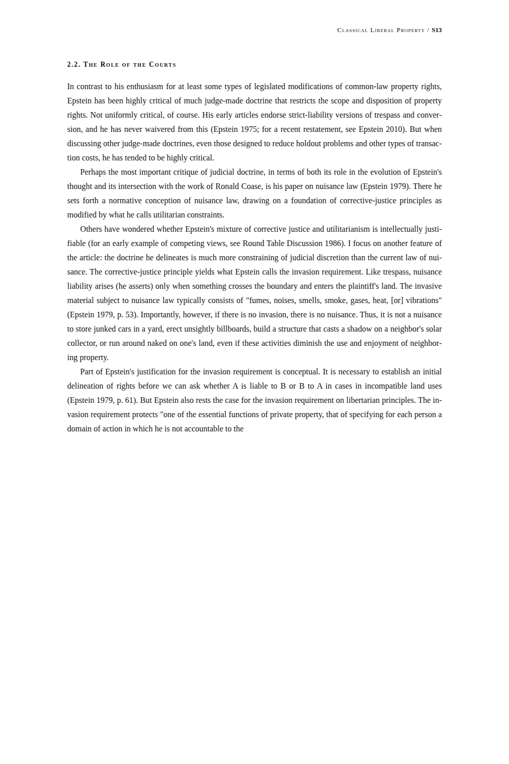Classical Liberal Property / S13
2.2. The Role of the Courts
In contrast to his enthusiasm for at least some types of legislated modifications of common-law property rights, Epstein has been highly critical of much judge-made doctrine that restricts the scope and disposition of property rights. Not uniformly critical, of course. His early articles endorse strict-liability versions of trespass and conversion, and he has never waivered from this (Epstein 1975; for a recent restatement, see Epstein 2010). But when discussing other judge-made doctrines, even those designed to reduce holdout problems and other types of transaction costs, he has tended to be highly critical.
Perhaps the most important critique of judicial doctrine, in terms of both its role in the evolution of Epstein's thought and its intersection with the work of Ronald Coase, is his paper on nuisance law (Epstein 1979). There he sets forth a normative conception of nuisance law, drawing on a foundation of corrective-justice principles as modified by what he calls utilitarian constraints.
Others have wondered whether Epstein's mixture of corrective justice and utilitarianism is intellectually justifiable (for an early example of competing views, see Round Table Discussion 1986). I focus on another feature of the article: the doctrine he delineates is much more constraining of judicial discretion than the current law of nuisance. The corrective-justice principle yields what Epstein calls the invasion requirement. Like trespass, nuisance liability arises (he asserts) only when something crosses the boundary and enters the plaintiff's land. The invasive material subject to nuisance law typically consists of "fumes, noises, smells, smoke, gases, heat, [or] vibrations" (Epstein 1979, p. 53). Importantly, however, if there is no invasion, there is no nuisance. Thus, it is not a nuisance to store junked cars in a yard, erect unsightly billboards, build a structure that casts a shadow on a neighbor's solar collector, or run around naked on one's land, even if these activities diminish the use and enjoyment of neighboring property.
Part of Epstein's justification for the invasion requirement is conceptual. It is necessary to establish an initial delineation of rights before we can ask whether A is liable to B or B to A in cases in incompatible land uses (Epstein 1979, p. 61). But Epstein also rests the case for the invasion requirement on libertarian principles. The invasion requirement protects "one of the essential functions of private property, that of specifying for each person a domain of action in which he is not accountable to the